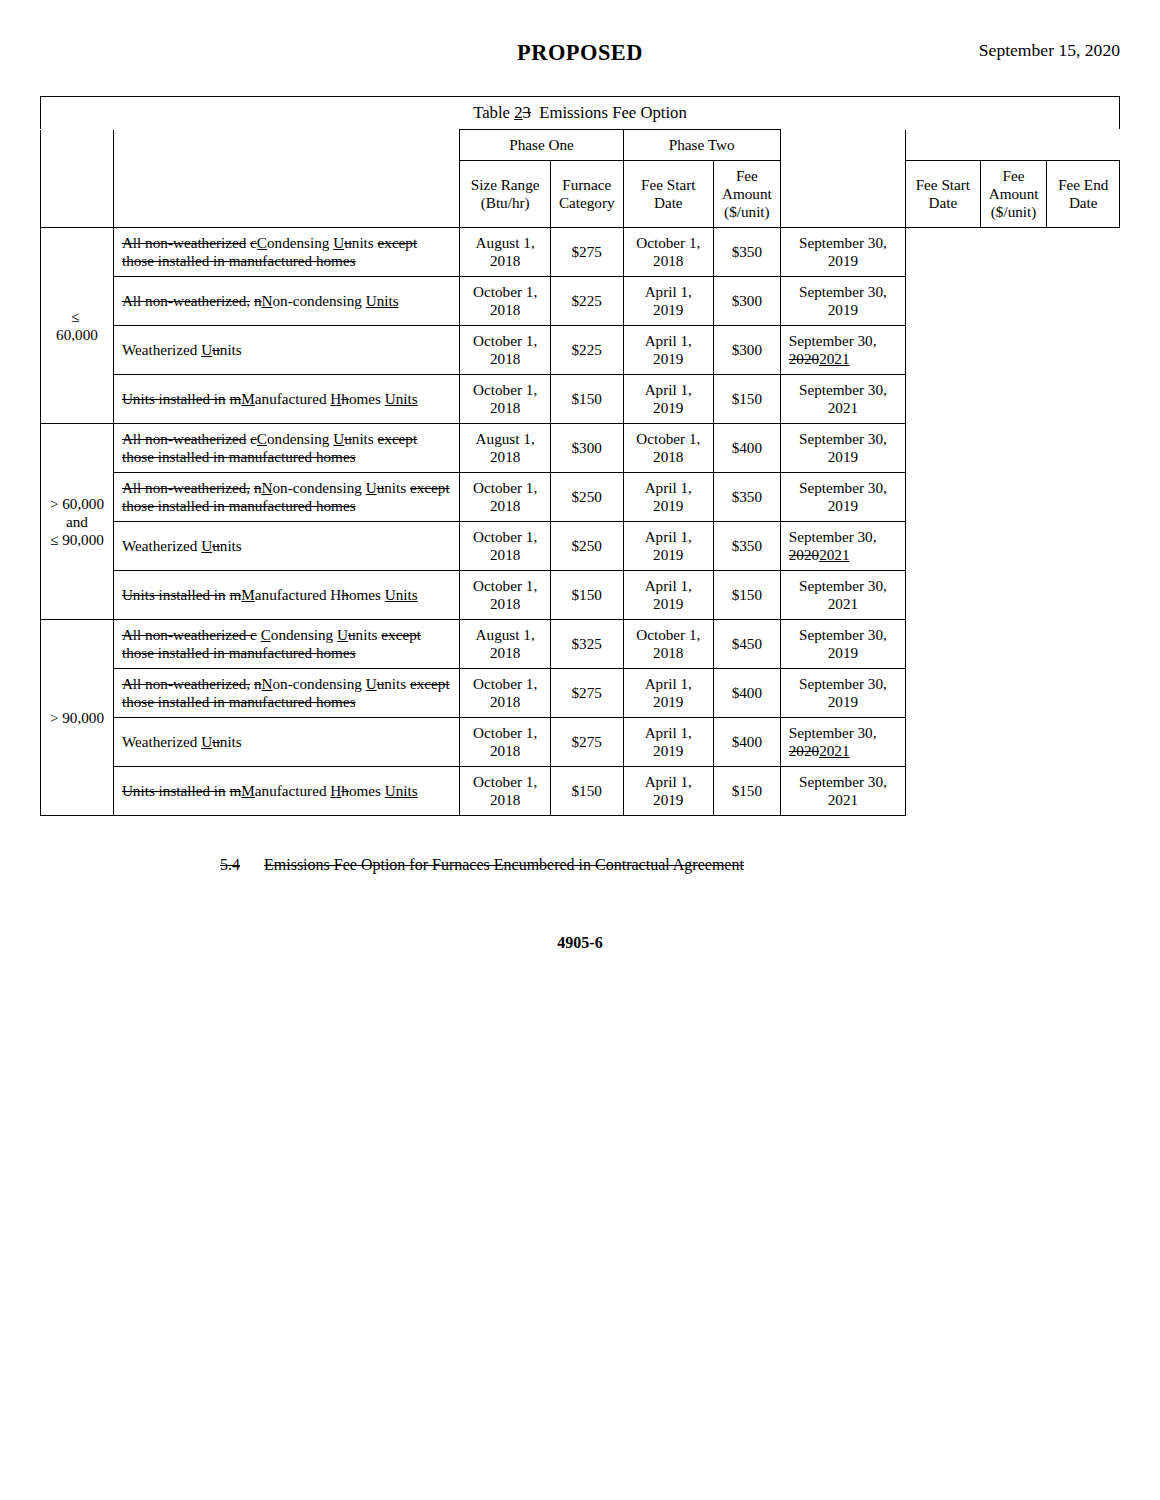PROPOSED September 15, 2020
Table 2 3 Emissions Fee Option
| | | Phase One | Phase Two | |
| --- | --- | --- | --- | --- |
| Size Range (Btu/hr) | Furnace Category | Fee Start Date | Fee Amount ($/unit) | Fee Start Date | Fee Amount ($/unit) | Fee End Date |
| ≤ 60,000 | All non-weatherized c C ondensing U u nits except those installed in manufactured homes | August 1, 2018 | $275 | October 1, 2018 | $350 | September 30, 2019 |
| All non-weatherized, n N on-condensing Units | October 1, 2018 | $225 | April 1, 2019 | $300 | September 30, 2019 |
| Weatherized U u nits | October 1, 2018 | $225 | April 1, 2019 | $300 | September 30, 2020 2021 |
| Units installed in m M anufactured H h omes Units | October 1, 2018 | $150 | April 1, 2019 | $150 | September 30, 2021 |
| > 60,000 and ≤ 90,000 | All non-weatherized c C ondensing U u nits except those installed in manufactured homes | August 1, 2018 | $300 | October 1, 2018 | $400 | September 30, 2019 |
| All non-weatherized, n N on-condensing U u nits except those installed in manufactured homes | October 1, 2018 | $250 | April 1, 2019 | $350 | September 30, 2019 |
| Weatherized U u nits | October 1, 2018 | $250 | April 1, 2019 | $350 | September 30, 2020 2021 |
| Units installed in m M anufactured H h omes Units | October 1, 2018 | $150 | April 1, 2019 | $150 | September 30, 2021 |
| > 90,000 | All non-weatherized c C ondensing U u nits except those installed in manufactured homes | August 1, 2018 | $325 | October 1, 2018 | $450 | September 30, 2019 |
| All non-weatherized, n N on-condensing U u nits except those installed in manufactured homes | October 1, 2018 | $275 | April 1, 2019 | $400 | September 30, 2019 |
| Weatherized U u nits | October 1, 2018 | $275 | April 1, 2019 | $400 | September 30, 2020 2021 |
| Units installed in m M anufactured H h omes Units | October 1, 2018 | $150 | April 1, 2019 | $150 | September 30, 2021 |
5.4 Emissions Fee Option for Furnaces Encumbered in Contractual Agreement
4905-6